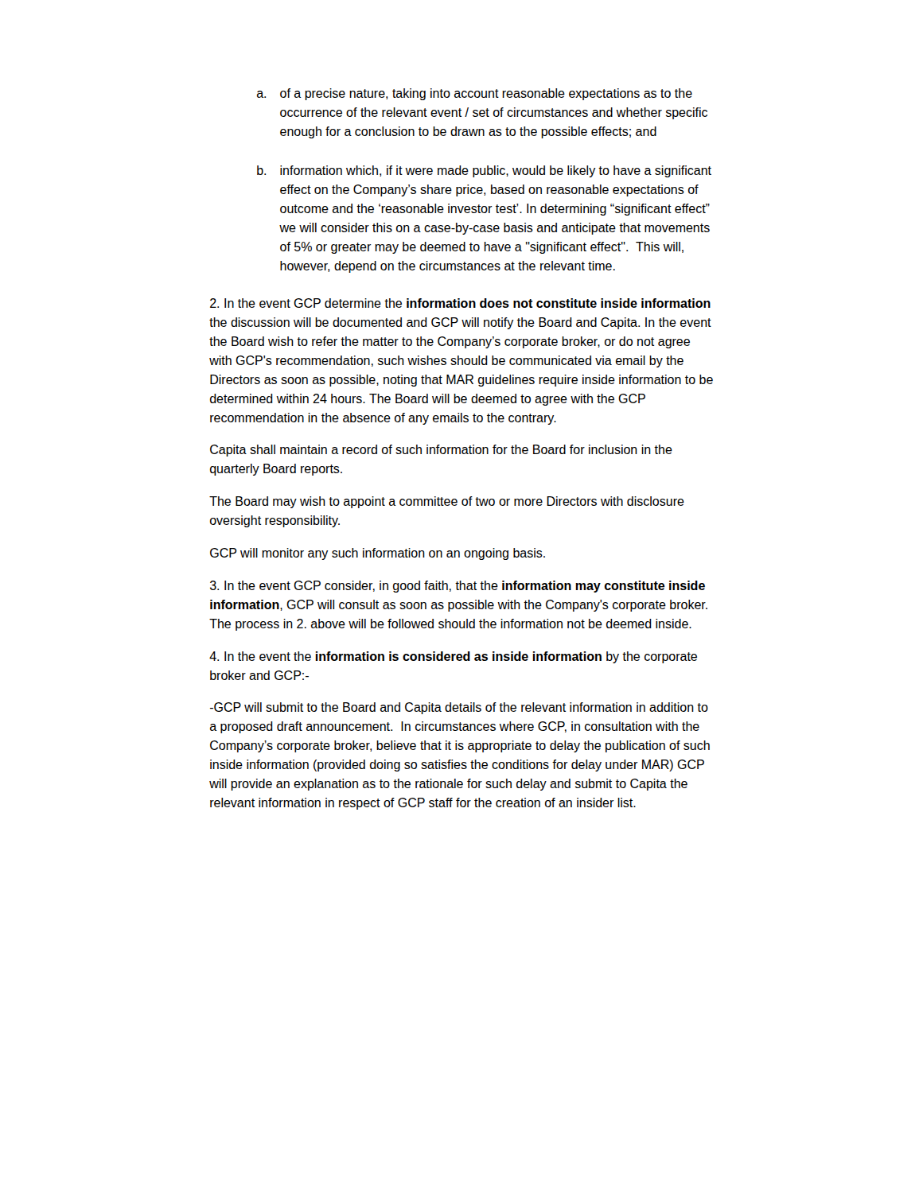of a precise nature, taking into account reasonable expectations as to the occurrence of the relevant event / set of circumstances and whether specific enough for a conclusion to be drawn as to the possible effects; and
information which, if it were made public, would be likely to have a significant effect on the Company’s share price, based on reasonable expectations of outcome and the ‘reasonable investor test’. In determining “significant effect” we will consider this on a case-by-case basis and anticipate that movements of 5% or greater may be deemed to have a "significant effect". This will, however, depend on the circumstances at the relevant time.
2. In the event GCP determine the information does not constitute inside information the discussion will be documented and GCP will notify the Board and Capita. In the event the Board wish to refer the matter to the Company’s corporate broker, or do not agree with GCP's recommendation, such wishes should be communicated via email by the Directors as soon as possible, noting that MAR guidelines require inside information to be determined within 24 hours. The Board will be deemed to agree with the GCP recommendation in the absence of any emails to the contrary.
Capita shall maintain a record of such information for the Board for inclusion in the quarterly Board reports.
The Board may wish to appoint a committee of two or more Directors with disclosure oversight responsibility.
GCP will monitor any such information on an ongoing basis.
3. In the event GCP consider, in good faith, that the information may constitute inside information, GCP will consult as soon as possible with the Company's corporate broker. The process in 2. above will be followed should the information not be deemed inside.
4. In the event the information is considered as inside information by the corporate broker and GCP:-
-GCP will submit to the Board and Capita details of the relevant information in addition to a proposed draft announcement. In circumstances where GCP, in consultation with the Company’s corporate broker, believe that it is appropriate to delay the publication of such inside information (provided doing so satisfies the conditions for delay under MAR) GCP will provide an explanation as to the rationale for such delay and submit to Capita the relevant information in respect of GCP staff for the creation of an insider list.